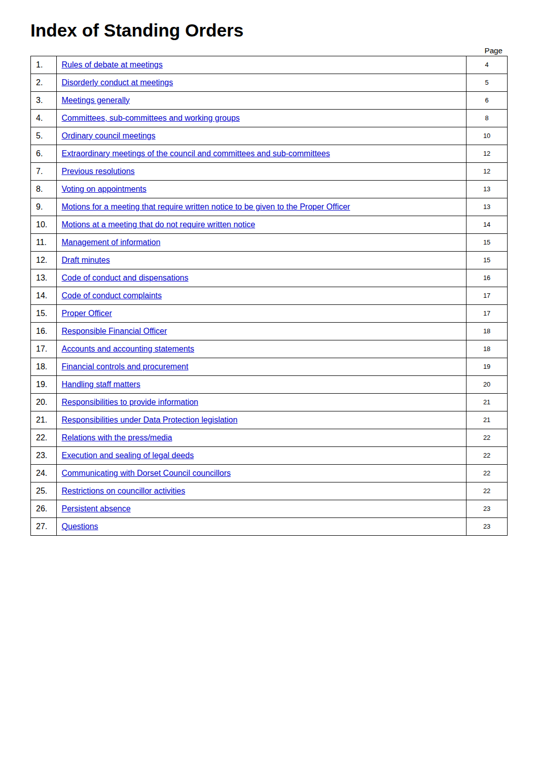Index of Standing Orders
Page
| 1. | Rules of debate at meetings | 4 |
| 2. | Disorderly conduct at meetings | 5 |
| 3. | Meetings generally | 6 |
| 4. | Committees, sub-committees and working groups | 8 |
| 5. | Ordinary council meetings | 10 |
| 6. | Extraordinary meetings of the council and committees and sub-committees | 12 |
| 7. | Previous resolutions | 12 |
| 8. | Voting on appointments | 13 |
| 9. | Motions for a meeting that require written notice to be given to the Proper Officer | 13 |
| 10. | Motions at a meeting that do not require written notice | 14 |
| 11. | Management of information | 15 |
| 12. | Draft minutes | 15 |
| 13. | Code of conduct and dispensations | 16 |
| 14. | Code of conduct complaints | 17 |
| 15. | Proper Officer | 17 |
| 16. | Responsible Financial Officer | 18 |
| 17. | Accounts and accounting statements | 18 |
| 18. | Financial controls and procurement | 19 |
| 19. | Handling staff matters | 20 |
| 20. | Responsibilities to provide information | 21 |
| 21. | Responsibilities under Data Protection legislation | 21 |
| 22. | Relations with the press/media | 22 |
| 23. | Execution and sealing of legal deeds | 22 |
| 24. | Communicating with Dorset Council councillors | 22 |
| 25. | Restrictions on councillor activities | 22 |
| 26. | Persistent absence | 23 |
| 27. | Questions | 23 |